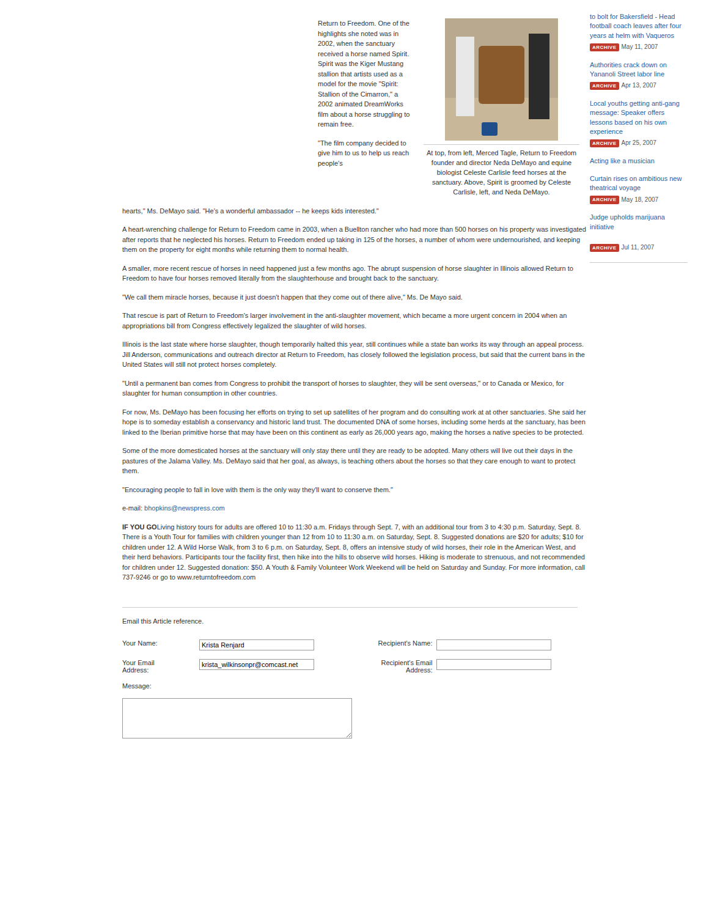to bolt for Bakersfield - Head football coach leaves after four years at helm with Vaqueros ARCHIVE May 11, 2007
Authorities crack down on Yananoli Street labor line ARCHIVE Apr 13, 2007
Local youths getting anti-gang message: Speaker offers lessons based on his own experience ARCHIVE Apr 25, 2007
Acting like a musician
Curtain rises on ambitious new theatrical voyage ARCHIVE May 18, 2007
Judge upholds marijuana initiative
ARCHIVE Jul 11, 2007
Return to Freedom. One of the highlights she noted was in 2002, when the sanctuary received a horse named Spirit. Spirit was the Kiger Mustang stallion that artists used as a model for the movie "Spirit: Stallion of the Cimarron," a 2002 animated DreamWorks film about a horse struggling to remain free.
"The film company decided to give him to us to help us reach people's
At top, from left, Merced Tagle, Return to Freedom founder and director Neda DeMayo and equine biologist Celeste Carlisle feed horses at the sanctuary. Above, Spirit is groomed by Celeste Carlisle, left, and Neda DeMayo.
hearts," Ms. DeMayo said. "He's a wonderful ambassador -- he keeps kids interested."
A heart-wrenching challenge for Return to Freedom came in 2003, when a Buellton rancher who had more than 500 horses on his property was investigated after reports that he neglected his horses. Return to Freedom ended up taking in 125 of the horses, a number of whom were undernourished, and keeping them on the property for eight months while returning them to normal health.
A smaller, more recent rescue of horses in need happened just a few months ago. The abrupt suspension of horse slaughter in Illinois allowed Return to Freedom to have four horses removed literally from the slaughterhouse and brought back to the sanctuary.
"We call them miracle horses, because it just doesn't happen that they come out of there alive," Ms. De Mayo said.
That rescue is part of Return to Freedom's larger involvement in the anti-slaughter movement, which became a more urgent concern in 2004 when an appropriations bill from Congress effectively legalized the slaughter of wild horses.
Illinois is the last state where horse slaughter, though temporarily halted this year, still continues while a state ban works its way through an appeal process. Jill Anderson, communications and outreach director at Return to Freedom, has closely followed the legislation process, but said that the current bans in the United States will still not protect horses completely.
"Until a permanent ban comes from Congress to prohibit the transport of horses to slaughter, they will be sent overseas," or to Canada or Mexico, for slaughter for human consumption in other countries.
For now, Ms. DeMayo has been focusing her efforts on trying to set up satellites of her program and do consulting work at at other sanctuaries. She said her hope is to someday establish a conservancy and historic land trust. The documented DNA of some horses, including some herds at the sanctuary, has been linked to the Iberian primitive horse that may have been on this continent as early as 26,000 years ago, making the horses a native species to be protected.
Some of the more domesticated horses at the sanctuary will only stay there until they are ready to be adopted. Many others will live out their days in the pastures of the Jalama Valley. Ms. DeMayo said that her goal, as always, is teaching others about the horses so that they care enough to want to protect them.
"Encouraging people to fall in love with them is the only way they'll want to conserve them."
e-mail: bhopkins@newspress.com
IF YOU GOLiving history tours for adults are offered 10 to 11:30 a.m. Fridays through Sept. 7, with an additional tour from 3 to 4:30 p.m. Saturday, Sept. 8. There is a Youth Tour for families with children younger than 12 from 10 to 11:30 a.m. on Saturday, Sept. 8. Suggested donations are $20 for adults; $10 for children under 12. A Wild Horse Walk, from 3 to 6 p.m. on Saturday, Sept. 8, offers an intensive study of wild horses, their role in the American West, and their herd behaviors. Participants tour the facility first, then hike into the hills to observe wild horses. Hiking is moderate to strenuous, and not recommended for children under 12. Suggested donation: $50. A Youth & Family Volunteer Work Weekend will be held on Saturday and Sunday. For more information, call 737-9246 or go to www.returntofreedom.com
Email this Article reference.
| Your Name: | | Recipient's Name: | |
| Your Email Address: | | Recipient's Email Address: | |
| Message: | |